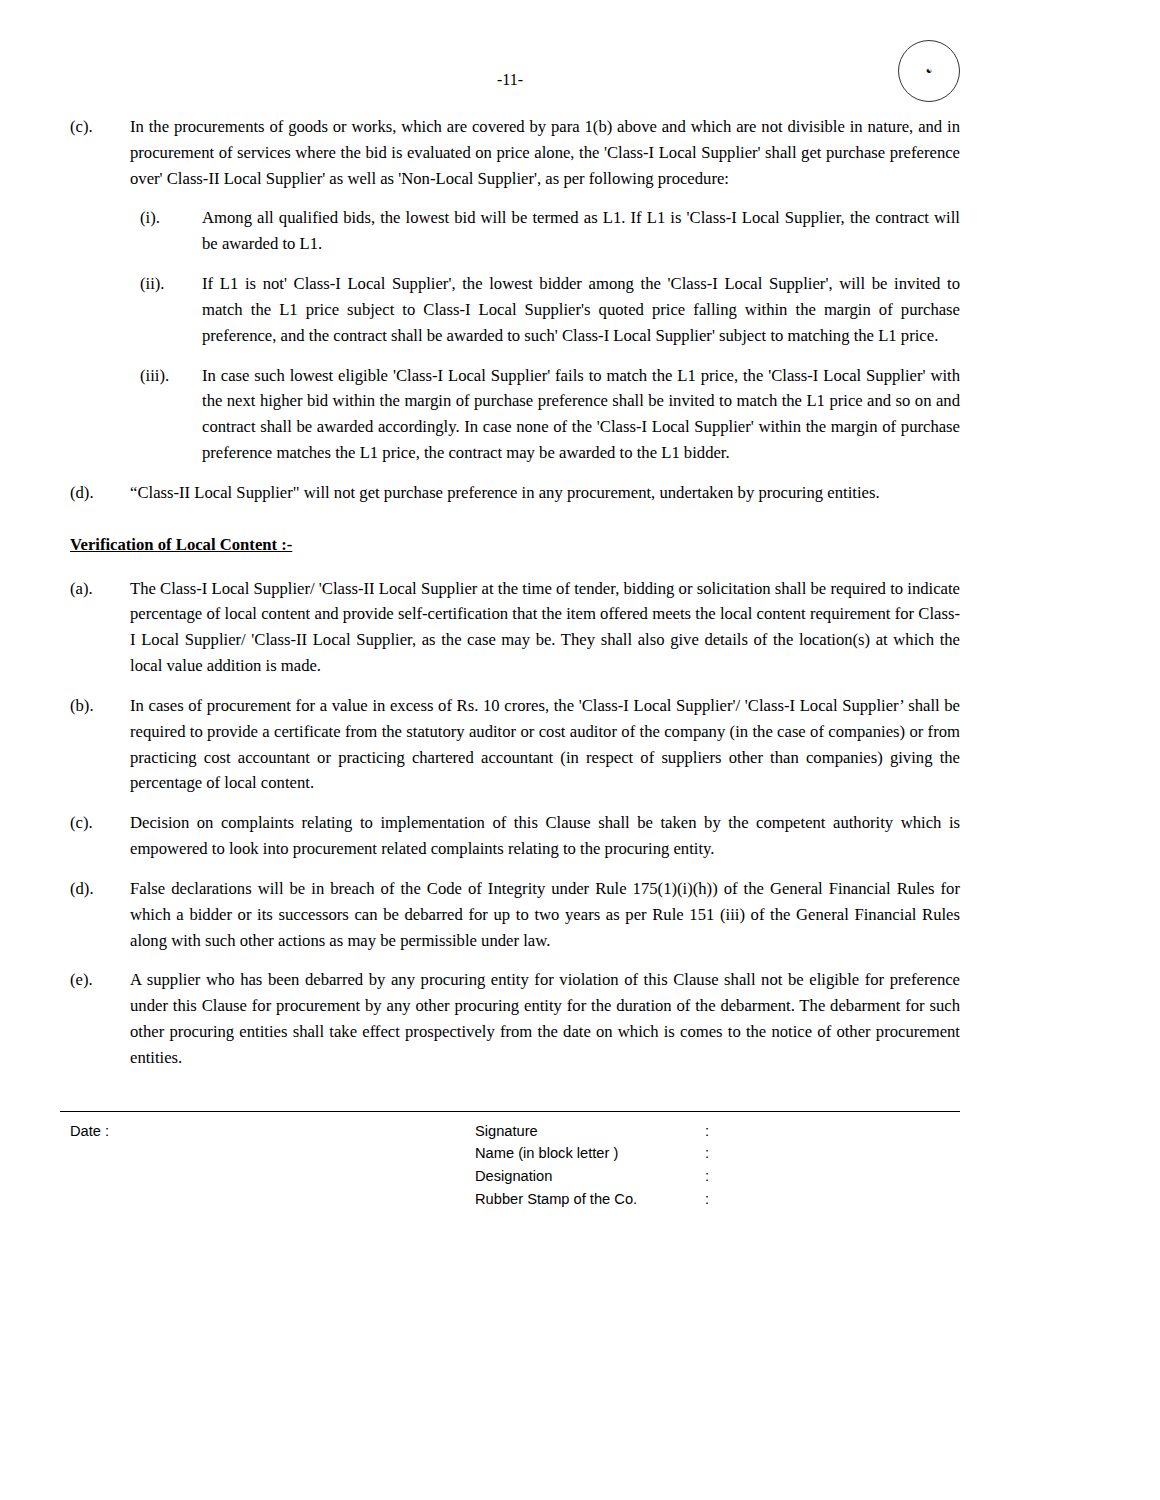☯
-11-
(c).
In the procurements of goods or works, which are covered by para 1(b) above and which are not divisible in nature, and in procurement of services where the bid is evaluated on price alone, the 'Class-I Local Supplier' shall get purchase preference over' Class-II Local Supplier' as well as 'Non-Local Supplier', as per following procedure:
(i).
Among all qualified bids, the lowest bid will be termed as L1. If L1 is 'Class-I Local Supplier, the contract will be awarded to L1.
(ii).
If L1 is not' Class-I Local Supplier', the lowest bidder among the 'Class-I Local Supplier', will be invited to match the L1 price subject to Class-I Local Supplier's quoted price falling within the margin of purchase preference, and the contract shall be awarded to such' Class-I Local Supplier' subject to matching the L1 price.
(iii).
In case such lowest eligible 'Class-I Local Supplier' fails to match the L1 price, the 'Class-I Local Supplier' with the next higher bid within the margin of purchase preference shall be invited to match the L1 price and so on and contract shall be awarded accordingly. In case none of the 'Class-I Local Supplier' within the margin of purchase preference matches the L1 price, the contract may be awarded to the L1 bidder.
(d).
“Class-II Local Supplier" will not get purchase preference in any procurement, undertaken by procuring entities.
Verification of Local Content :-
(a).
The Class-I Local Supplier/ 'Class-II Local Supplier at the time of tender, bidding or solicitation shall be required to indicate percentage of local content and provide self-certification that the item offered meets the local content requirement for Class-I Local Supplier/ 'Class-II Local Supplier, as the case may be. They shall also give details of the location(s) at which the local value addition is made.
(b).
In cases of procurement for a value in excess of Rs. 10 crores, the 'Class-I Local Supplier'/ 'Class-I Local Supplier’ shall be required to provide a certificate from the statutory auditor or cost auditor of the company (in the case of companies) or from practicing cost accountant or practicing chartered accountant (in respect of suppliers other than companies) giving the percentage of local content.
(c).
Decision on complaints relating to implementation of this Clause shall be taken by the competent authority which is empowered to look into procurement related complaints relating to the procuring entity.
(d).
False declarations will be in breach of the Code of Integrity under Rule 175(1)(i)(h)) of the General Financial Rules for which a bidder or its successors can be debarred for up to two years as per Rule 151 (iii) of the General Financial Rules along with such other actions as may be permissible under law.
(e).
A supplier who has been debarred by any procuring entity for violation of this Clause shall not be eligible for preference under this Clause for procurement by any other procuring entity for the duration of the debarment. The debarment for such other procuring entities shall take effect prospectively from the date on which is comes to the notice of other procurement entities.
Date :
Signature:
Name (in block letter ):
Designation:
Rubber Stamp of the Co.: